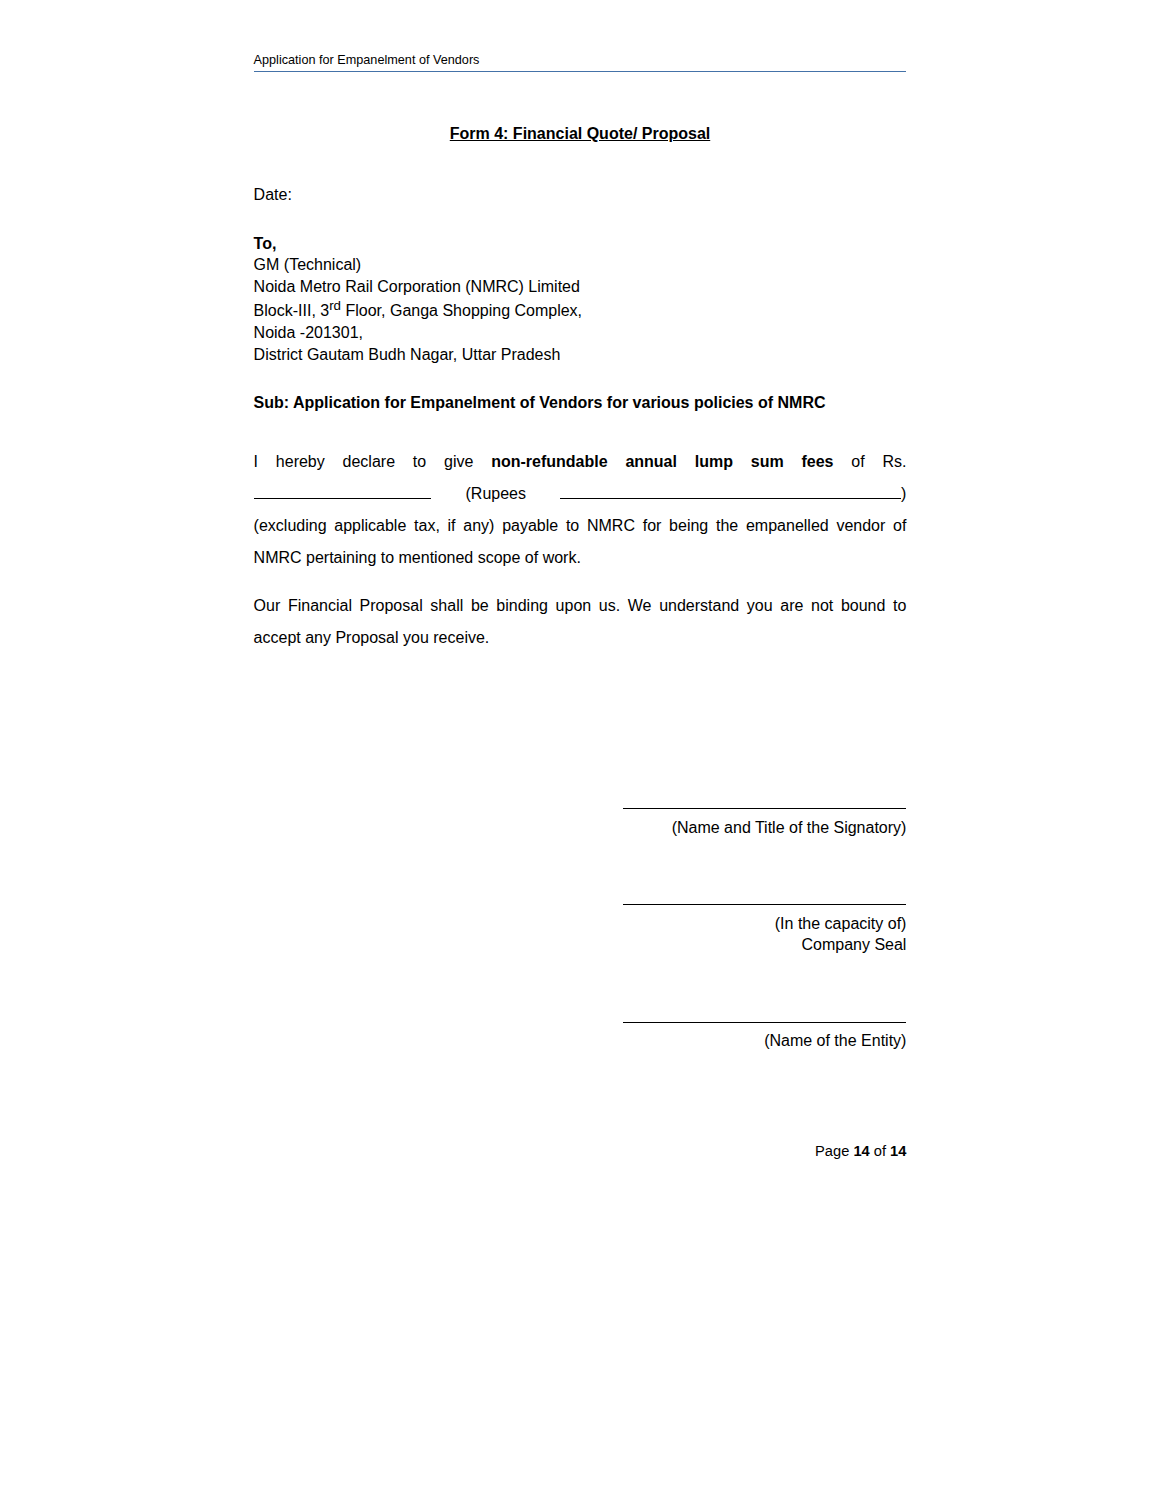Application for Empanelment of Vendors
Form 4: Financial Quote/ Proposal
Date:
To,
GM (Technical)
Noida Metro Rail Corporation (NMRC) Limited
Block-III, 3rd Floor, Ganga Shopping Complex,
Noida -201301,
District Gautam Budh Nagar, Uttar Pradesh
Sub: Application for Empanelment of Vendors for various policies of NMRC
I hereby declare to give non-refundable annual lump sum fees of Rs. (Rupees ) (excluding applicable tax, if any) payable to NMRC for being the empanelled vendor of NMRC pertaining to mentioned scope of work.
Our Financial Proposal shall be binding upon us. We understand you are not bound to accept any Proposal you receive.
(Name and Title of the Signatory)
(In the capacity of) Company Seal
(Name of the Entity)
Page 14 of 14